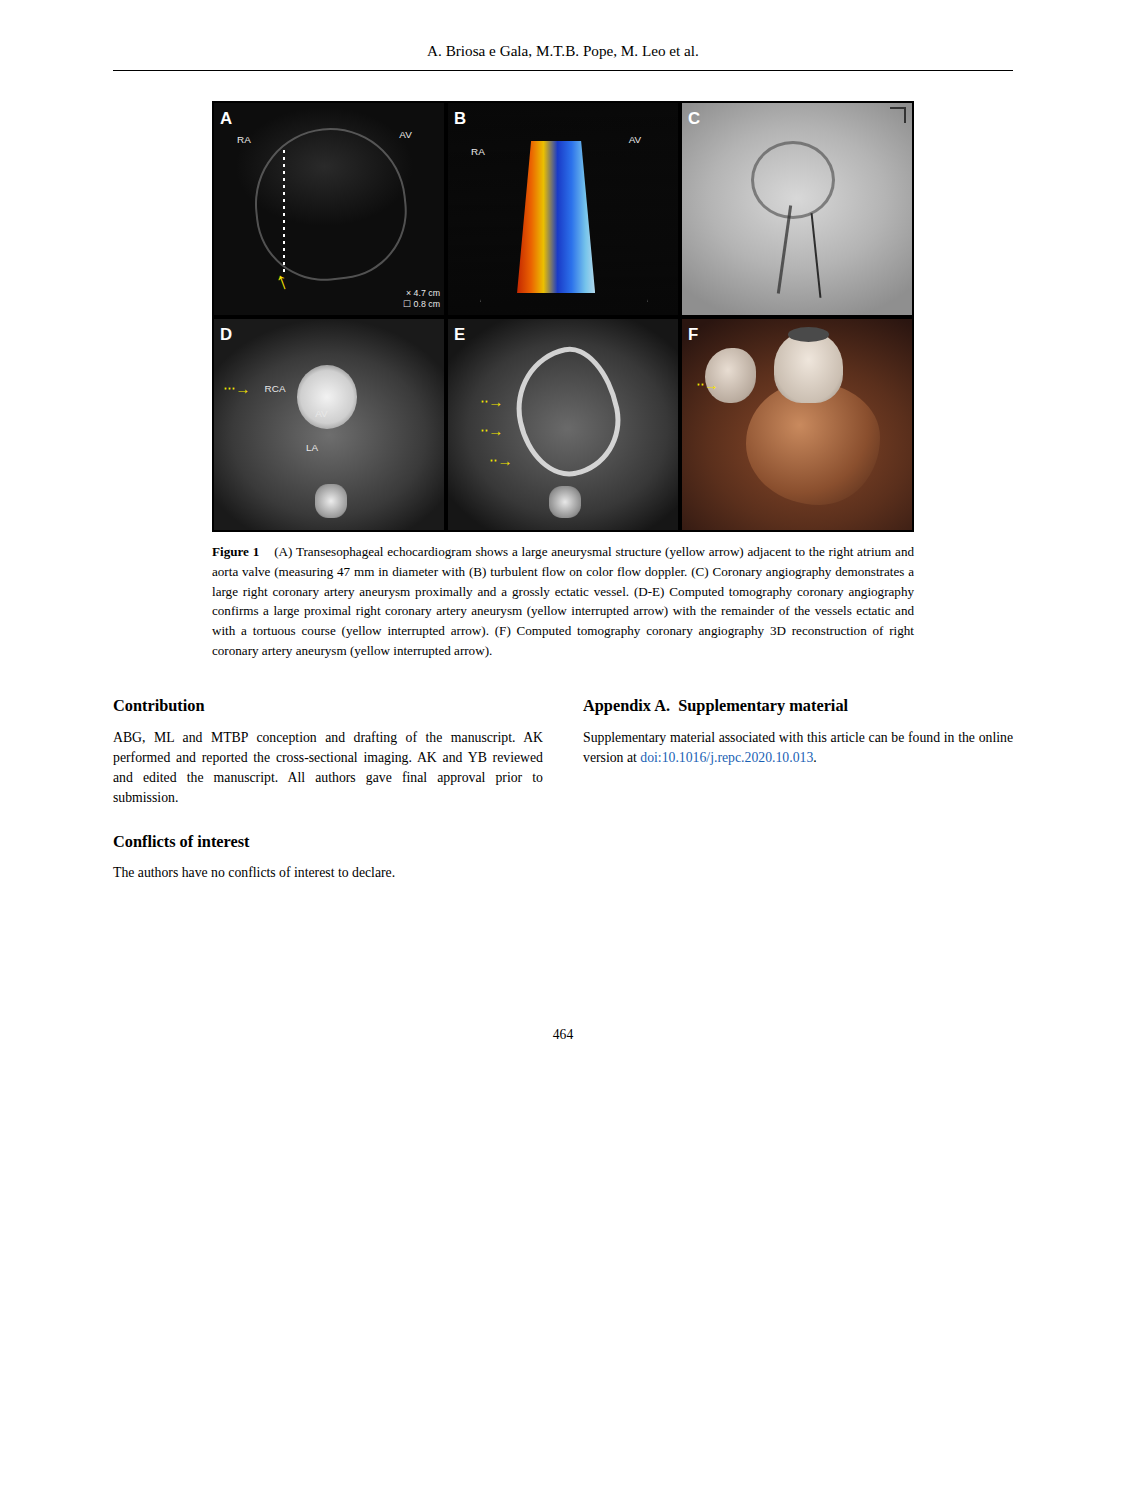A. Briosa e Gala, M.T.B. Pope, M. Leo et al.
A RA AV ↑ × 4.7 cm
☐ 0.8 cm
B
RA AV
C
D
RCA AV LA ‧‧‧→
E
‧‧→ ‧‧→ ‧‧→
F
‧‧→
Figure 1 (A) Transesophageal echocardiogram shows a large aneurysmal structure (yellow arrow) adjacent to the right atrium and aorta valve (measuring 47 mm in diameter with (B) turbulent flow on color flow doppler. (C) Coronary angiography demonstrates a large right coronary artery aneurysm proximally and a grossly ectatic vessel. (D-E) Computed tomography coronary angiography confirms a large proximal right coronary artery aneurysm (yellow interrupted arrow) with the remainder of the vessels ectatic and with a tortuous course (yellow interrupted arrow). (F) Computed tomography coronary angiography 3D reconstruction of right coronary artery aneurysm (yellow interrupted arrow).
Contribution
ABG, ML and MTBP conception and drafting of the manuscript. AK performed and reported the cross-sectional imaging. AK and YB reviewed and edited the manuscript. All authors gave final approval prior to submission.
Conflicts of interest
The authors have no conflicts of interest to declare.
Appendix A. Supplementary material
Supplementary material associated with this article can be found in the online version at doi:10.1016/j.repc.2020.10.013.
464